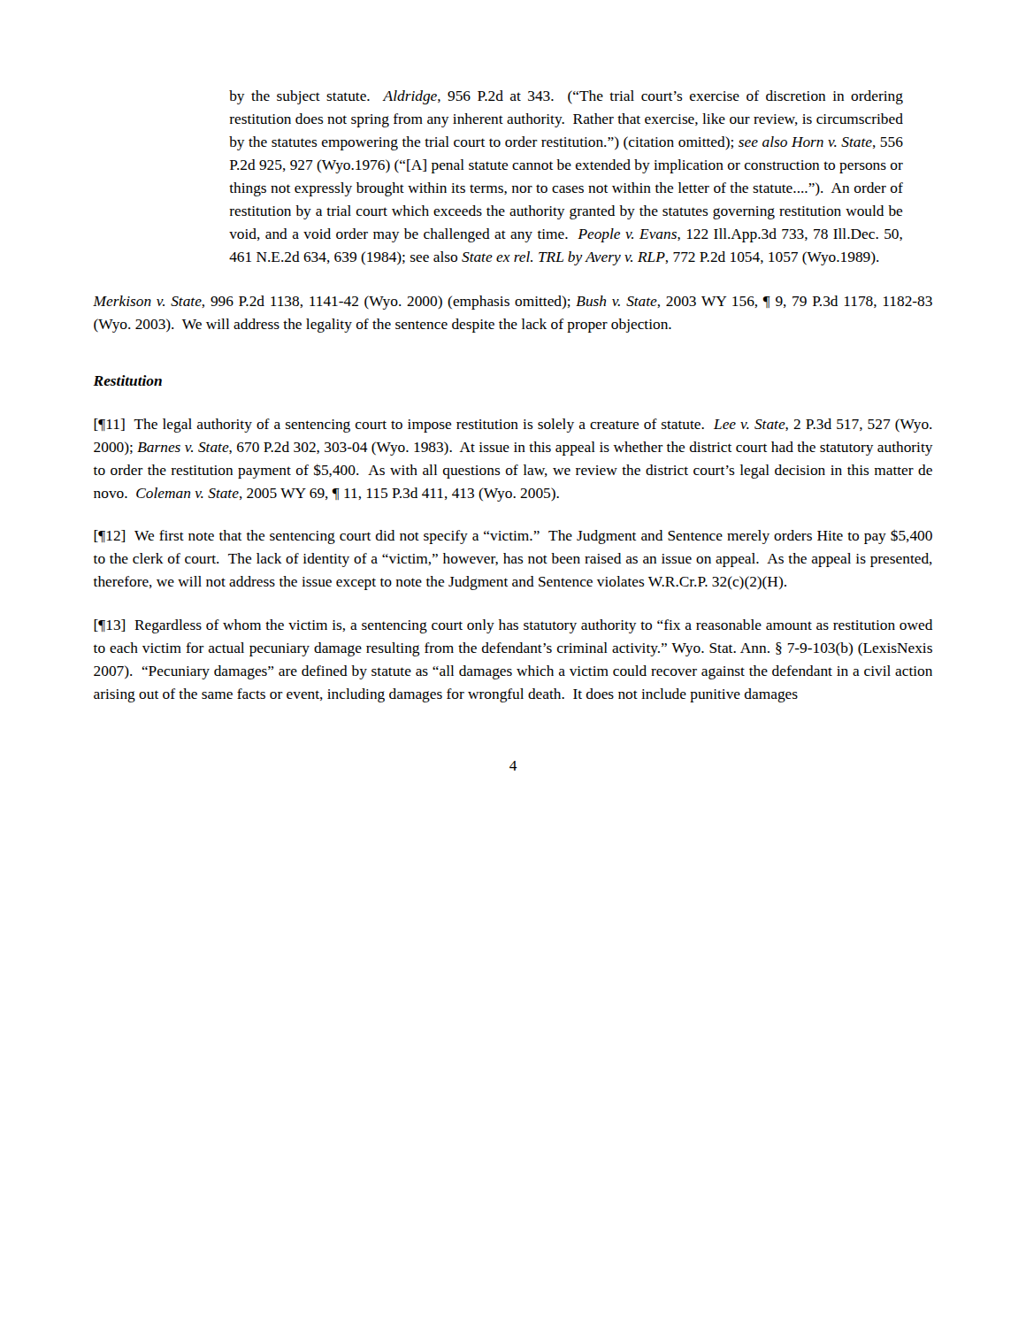by the subject statute. Aldridge, 956 P.2d at 343. (“The trial court’s exercise of discretion in ordering restitution does not spring from any inherent authority. Rather that exercise, like our review, is circumscribed by the statutes empowering the trial court to order restitution.”) (citation omitted); see also Horn v. State, 556 P.2d 925, 927 (Wyo.1976) (“[A] penal statute cannot be extended by implication or construction to persons or things not expressly brought within its terms, nor to cases not within the letter of the statute....”). An order of restitution by a trial court which exceeds the authority granted by the statutes governing restitution would be void, and a void order may be challenged at any time. People v. Evans, 122 Ill.App.3d 733, 78 Ill.Dec. 50, 461 N.E.2d 634, 639 (1984); see also State ex rel. TRL by Avery v. RLP, 772 P.2d 1054, 1057 (Wyo.1989).
Merkison v. State, 996 P.2d 1138, 1141-42 (Wyo. 2000) (emphasis omitted); Bush v. State, 2003 WY 156, ¶ 9, 79 P.3d 1178, 1182-83 (Wyo. 2003). We will address the legality of the sentence despite the lack of proper objection.
Restitution
[¶11] The legal authority of a sentencing court to impose restitution is solely a creature of statute. Lee v. State, 2 P.3d 517, 527 (Wyo. 2000); Barnes v. State, 670 P.2d 302, 303-04 (Wyo. 1983). At issue in this appeal is whether the district court had the statutory authority to order the restitution payment of $5,400. As with all questions of law, we review the district court’s legal decision in this matter de novo. Coleman v. State, 2005 WY 69, ¶ 11, 115 P.3d 411, 413 (Wyo. 2005).
[¶12] We first note that the sentencing court did not specify a “victim.” The Judgment and Sentence merely orders Hite to pay $5,400 to the clerk of court. The lack of identity of a “victim,” however, has not been raised as an issue on appeal. As the appeal is presented, therefore, we will not address the issue except to note the Judgment and Sentence violates W.R.Cr.P. 32(c)(2)(H).
[¶13] Regardless of whom the victim is, a sentencing court only has statutory authority to “fix a reasonable amount as restitution owed to each victim for actual pecuniary damage resulting from the defendant’s criminal activity.” Wyo. Stat. Ann. § 7-9-103(b) (LexisNexis 2007). “Pecuniary damages” are defined by statute as “all damages which a victim could recover against the defendant in a civil action arising out of the same facts or event, including damages for wrongful death. It does not include punitive damages
4